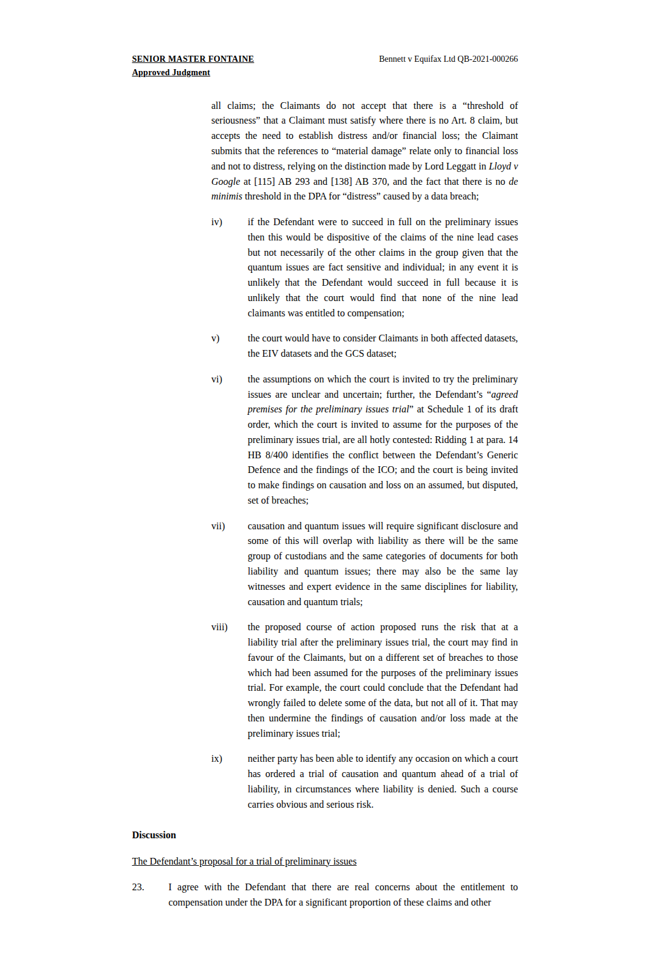SENIOR MASTER FONTAINE
Approved Judgment
Bennett v Equifax Ltd QB-2021-000266
all claims; the Claimants do not accept that there is a “threshold of seriousness” that a Claimant must satisfy where there is no Art. 8 claim, but accepts the need to establish distress and/or financial loss; the Claimant submits that the references to “material damage” relate only to financial loss and not to distress, relying on the distinction made by Lord Leggatt in Lloyd v Google at [115] AB 293 and [138] AB 370, and the fact that there is no de minimis threshold in the DPA for “distress” caused by a data breach;
iv) if the Defendant were to succeed in full on the preliminary issues then this would be dispositive of the claims of the nine lead cases but not necessarily of the other claims in the group given that the quantum issues are fact sensitive and individual; in any event it is unlikely that the Defendant would succeed in full because it is unlikely that the court would find that none of the nine lead claimants was entitled to compensation;
v) the court would have to consider Claimants in both affected datasets, the EIV datasets and the GCS dataset;
vi) the assumptions on which the court is invited to try the preliminary issues are unclear and uncertain; further, the Defendant’s “agreed premises for the preliminary issues trial” at Schedule 1 of its draft order, which the court is invited to assume for the purposes of the preliminary issues trial, are all hotly contested: Ridding 1 at para. 14 HB 8/400 identifies the conflict between the Defendant’s Generic Defence and the findings of the ICO; and the court is being invited to make findings on causation and loss on an assumed, but disputed, set of breaches;
vii) causation and quantum issues will require significant disclosure and some of this will overlap with liability as there will be the same group of custodians and the same categories of documents for both liability and quantum issues; there may also be the same lay witnesses and expert evidence in the same disciplines for liability, causation and quantum trials;
viii) the proposed course of action proposed runs the risk that at a liability trial after the preliminary issues trial, the court may find in favour of the Claimants, but on a different set of breaches to those which had been assumed for the purposes of the preliminary issues trial. For example, the court could conclude that the Defendant had wrongly failed to delete some of the data, but not all of it. That may then undermine the findings of causation and/or loss made at the preliminary issues trial;
ix) neither party has been able to identify any occasion on which a court has ordered a trial of causation and quantum ahead of a trial of liability, in circumstances where liability is denied. Such a course carries obvious and serious risk.
Discussion
The Defendant’s proposal for a trial of preliminary issues
23. I agree with the Defendant that there are real concerns about the entitlement to compensation under the DPA for a significant proportion of these claims and other